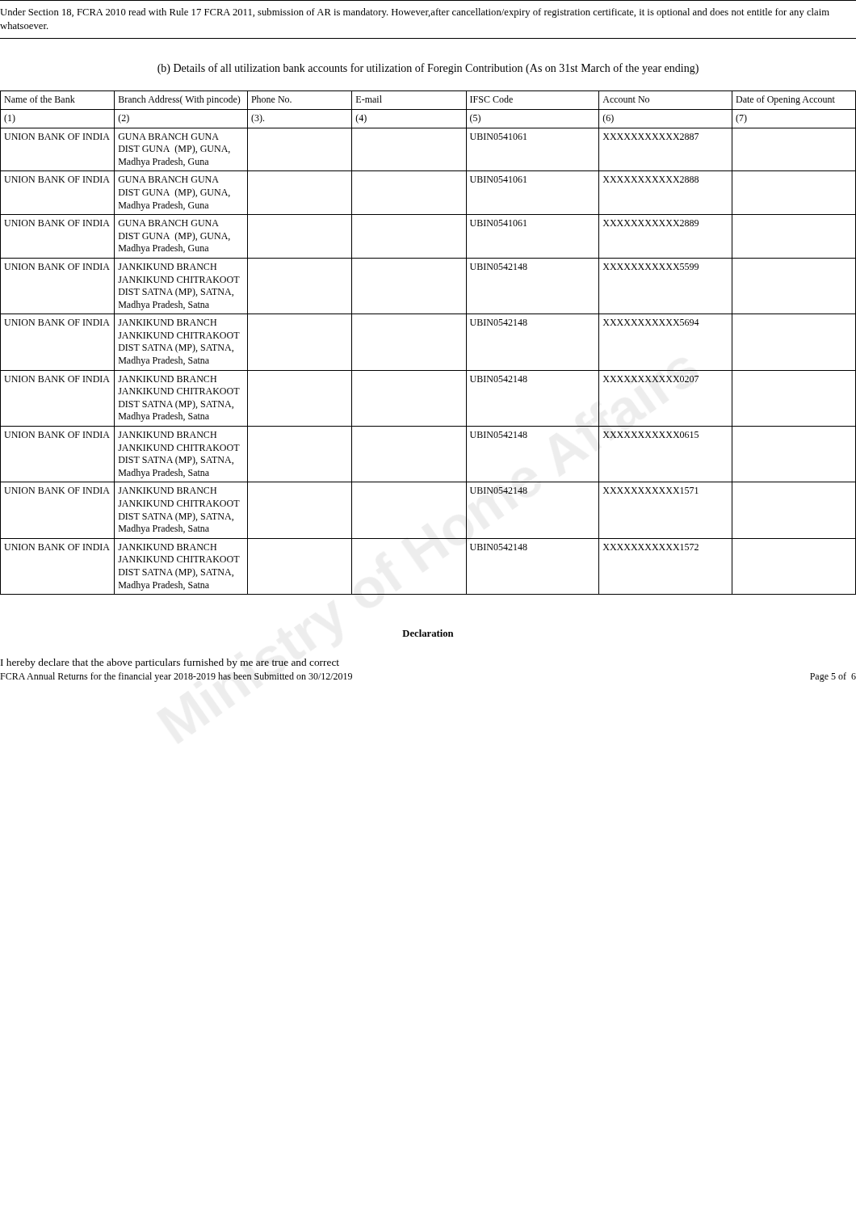Ministry of Home Affairs
Under Section 18, FCRA 2010 read with Rule 17 FCRA 2011, submission of AR is mandatory. However,after cancellation/expiry of registration certificate, it is optional and does not entitle for any claim whatsoever.
(b) Details of all utilization bank accounts for utilization of Foregin Contribution (As on 31st March of the year ending)
| Name of the Bank | Branch Address( With pincode) | Phone No. | E-mail | IFSC Code | Account No | Date of Opening Account |
| --- | --- | --- | --- | --- | --- | --- |
| (1) | (2) | (3). | (4) | (5) | (6) | (7) |
| UNION BANK OF INDIA | GUNA BRANCH GUNA DIST GUNA (MP), GUNA, Madhya Pradesh, Guna | | | UBIN0541061 | XXXXXXXXXXX2887 | |
| UNION BANK OF INDIA | GUNA BRANCH GUNA DIST GUNA (MP), GUNA, Madhya Pradesh, Guna | | | UBIN0541061 | XXXXXXXXXXX2888 | |
| UNION BANK OF INDIA | GUNA BRANCH GUNA DIST GUNA (MP), GUNA, Madhya Pradesh, Guna | | | UBIN0541061 | XXXXXXXXXXX2889 | |
| UNION BANK OF INDIA | JANKIKUND BRANCH JANKIKUND CHITRAKOOT DIST SATNA (MP), SATNA, Madhya Pradesh, Satna | | | UBIN0542148 | XXXXXXXXXXX5599 | |
| UNION BANK OF INDIA | JANKIKUND BRANCH JANKIKUND CHITRAKOOT DIST SATNA (MP), SATNA, Madhya Pradesh, Satna | | | UBIN0542148 | XXXXXXXXXXX5694 | |
| UNION BANK OF INDIA | JANKIKUND BRANCH JANKIKUND CHITRAKOOT DIST SATNA (MP), SATNA, Madhya Pradesh, Satna | | | UBIN0542148 | XXXXXXXXXXX0207 | |
| UNION BANK OF INDIA | JANKIKUND BRANCH JANKIKUND CHITRAKOOT DIST SATNA (MP), SATNA, Madhya Pradesh, Satna | | | UBIN0542148 | XXXXXXXXXXX0615 | |
| UNION BANK OF INDIA | JANKIKUND BRANCH JANKIKUND CHITRAKOOT DIST SATNA (MP), SATNA, Madhya Pradesh, Satna | | | UBIN0542148 | XXXXXXXXXXX1571 | |
| UNION BANK OF INDIA | JANKIKUND BRANCH JANKIKUND CHITRAKOOT DIST SATNA (MP), SATNA, Madhya Pradesh, Satna | | | UBIN0542148 | XXXXXXXXXXX1572 | |
Declaration
I hereby declare that the above particulars furnished by me are true and correct
FCRA Annual Returns for the financial year 2018-2019 has been Submitted on 30/12/2019 Page 5 of 6